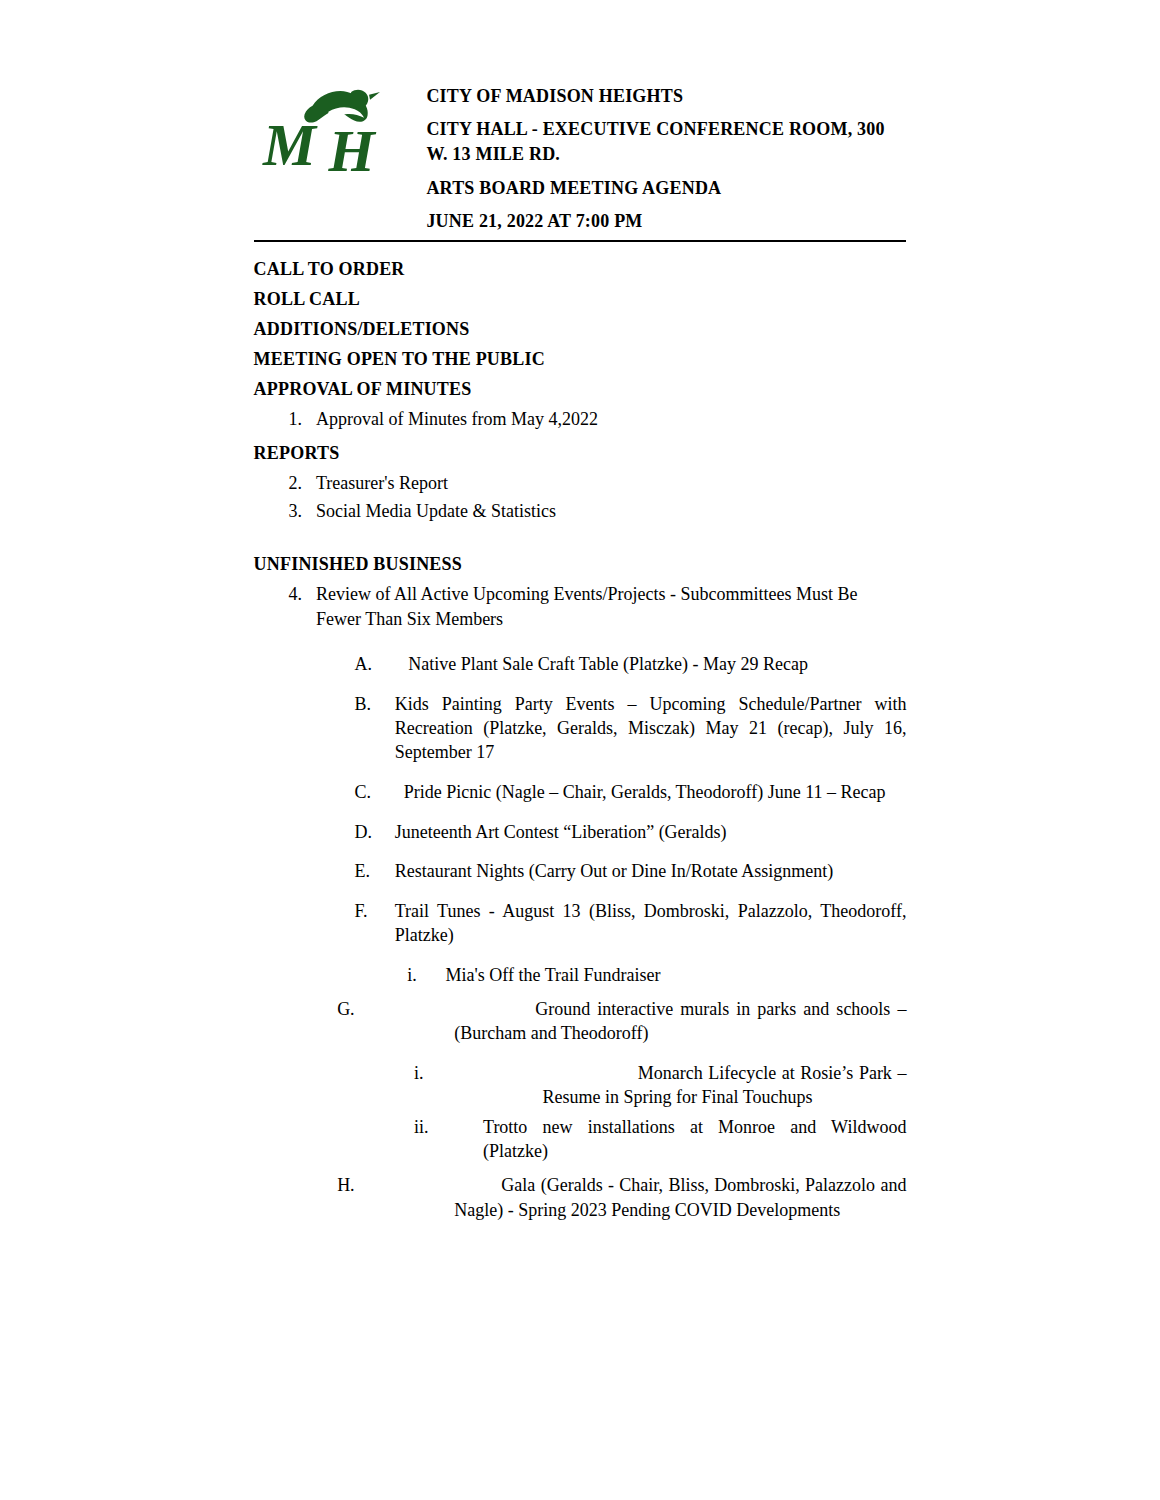M H
CITY OF MADISON HEIGHTS
CITY HALL - EXECUTIVE CONFERENCE ROOM, 300 W. 13 MILE RD.
ARTS BOARD MEETING AGENDA
JUNE 21, 2022 AT 7:00 PM
CALL TO ORDER
ROLL CALL
ADDITIONS/DELETIONS
MEETING OPEN TO THE PUBLIC
APPROVAL OF MINUTES
Approval of Minutes from May 4,2022
REPORTS
Treasurer's Report
Social Media Update & Statistics
UNFINISHED BUSINESS
Review of All Active Upcoming Events/Projects - Subcommittees Must Be Fewer Than Six Members
A.
Native Plant Sale Craft Table (Platzke) - May 29 Recap
B.
Kids Painting Party Events – Upcoming Schedule/Partner with Recreation (Platzke, Geralds, Misczak) May 21 (recap), July 16, September 17
C.
Pride Picnic (Nagle – Chair, Geralds, Theodoroff) June 11 – Recap
D.
Juneteenth Art Contest “Liberation” (Geralds)
E.
Restaurant Nights (Carry Out or Dine In/Rotate Assignment)
F.
Trail Tunes - August 13 (Bliss, Dombroski, Palazzolo, Theodoroff, Platzke)
i.
Mia's Off the Trail Fundraiser
G.
Ground interactive murals in parks and schools – (Burcham and Theodoroff)
i.
Monarch Lifecycle at Rosie’s Park – Resume in Spring for Final Touchups
ii.
Trotto new installations at Monroe and Wildwood (Platzke)
H.
Gala (Geralds - Chair, Bliss, Dombroski, Palazzolo and Nagle) - Spring 2023 Pending COVID Developments